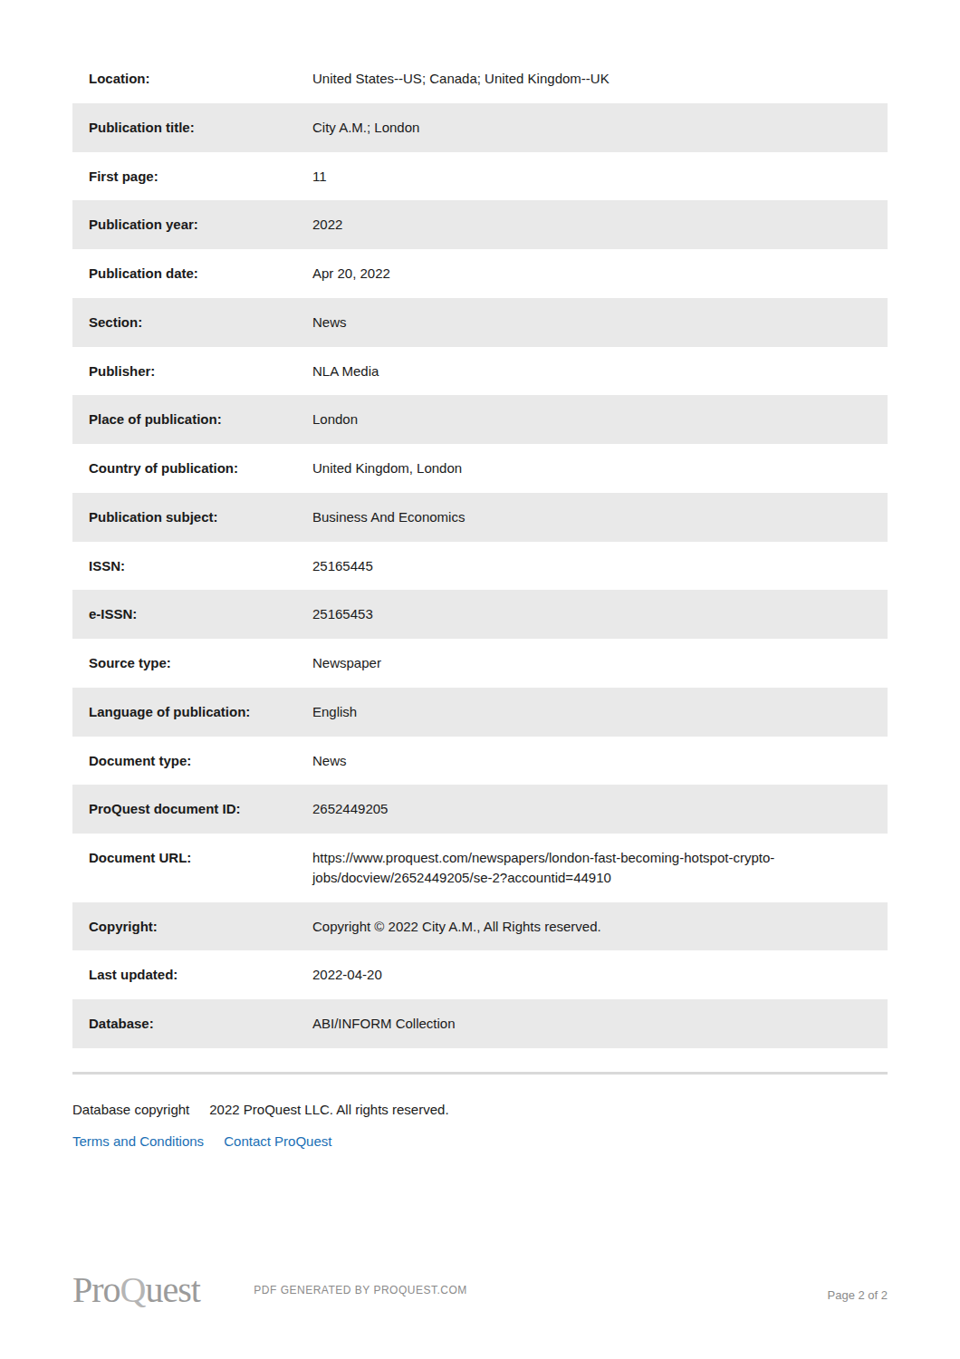| Location: | United States--US; Canada; United Kingdom--UK |
| Publication title: | City A.M.; London |
| First page: | 11 |
| Publication year: | 2022 |
| Publication date: | Apr 20, 2022 |
| Section: | News |
| Publisher: | NLA Media |
| Place of publication: | London |
| Country of publication: | United Kingdom, London |
| Publication subject: | Business And Economics |
| ISSN: | 25165445 |
| e-ISSN: | 25165453 |
| Source type: | Newspaper |
| Language of publication: | English |
| Document type: | News |
| ProQuest document ID: | 2652449205 |
| Document URL: | https://www.proquest.com/newspapers/london-fast-becoming-hotspot-crypto-jobs/docview/2652449205/se-2?accountid=44910 |
| Copyright: | Copyright © 2022 City A.M., All Rights reserved. |
| Last updated: | 2022-04-20 |
| Database: | ABI/INFORM Collection |
Database copyright 2022 ProQuest LLC. All rights reserved.
Terms and Conditions Contact ProQuest
ProQuest PDF GENERATED BY PROQUEST.COM Page 2 of 2